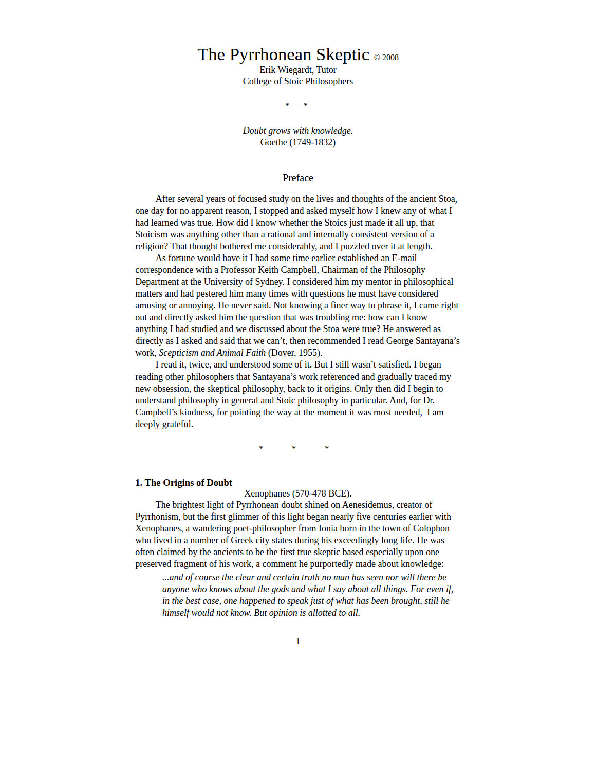The Pyrrhonean Skeptic © 2008
Erik Wiegardt, Tutor
College of Stoic Philosophers
* *
Doubt grows with knowledge.
Goethe (1749-1832)
Preface
After several years of focused study on the lives and thoughts of the ancient Stoa, one day for no apparent reason, I stopped and asked myself how I knew any of what I had learned was true. How did I know whether the Stoics just made it all up, that Stoicism was anything other than a rational and internally consistent version of a religion? That thought bothered me considerably, and I puzzled over it at length.
As fortune would have it I had some time earlier established an E-mail correspondence with a Professor Keith Campbell, Chairman of the Philosophy Department at the University of Sydney. I considered him my mentor in philosophical matters and had pestered him many times with questions he must have considered amusing or annoying. He never said. Not knowing a finer way to phrase it, I came right out and directly asked him the question that was troubling me: how can I know anything I had studied and we discussed about the Stoa were true? He answered as directly as I asked and said that we can’t, then recommended I read George Santayana’s work, Scepticism and Animal Faith (Dover, 1955).
I read it, twice, and understood some of it. But I still wasn’t satisfied. I began reading other philosophers that Santayana’s work referenced and gradually traced my new obsession, the skeptical philosophy, back to it origins. Only then did I begin to understand philosophy in general and Stoic philosophy in particular. And, for Dr. Campbell’s kindness, for pointing the way at the moment it was most needed, I am deeply grateful.
* * *
1. The Origins of Doubt
Xenophanes (570-478 BCE).
The brightest light of Pyrrhonean doubt shined on Aenesidemus, creator of Pyrrhonism, but the first glimmer of this light began nearly five centuries earlier with Xenophanes, a wandering poet-philosopher from Ionia born in the town of Colophon who lived in a number of Greek city states during his exceedingly long life. He was often claimed by the ancients to be the first true skeptic based especially upon one preserved fragment of his work, a comment he purportedly made about knowledge:
...and of course the clear and certain truth no man has seen nor will there be anyone who knows about the gods and what I say about all things. For even if, in the best case, one happened to speak just of what has been brought, still he himself would not know. But opinion is allotted to all.
1